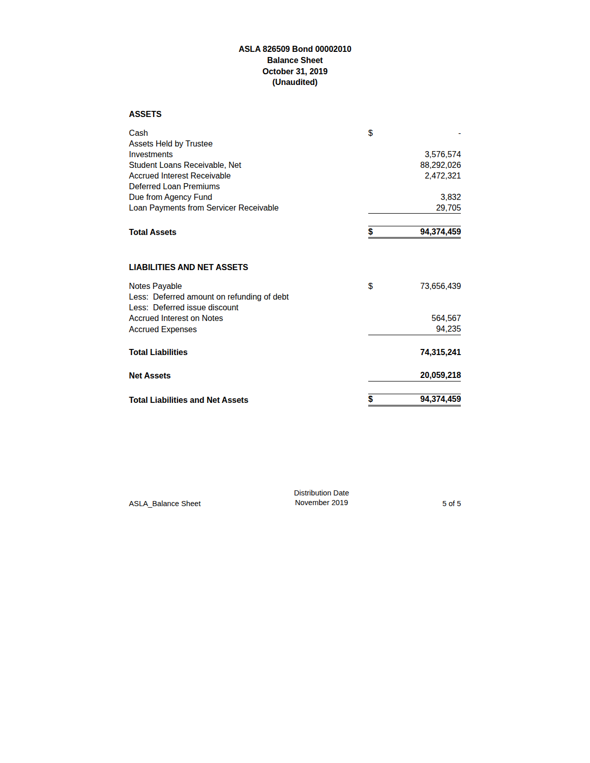ASLA 826509 Bond 00002010
Balance Sheet
October 31, 2019
(Unaudited)
ASSETS
| Cash | $ | - |
| Assets Held by Trustee | | |
| Investments | | 3,576,574 |
| Student Loans Receivable, Net | | 88,292,026 |
| Accrued Interest Receivable | | 2,472,321 |
| Deferred Loan Premiums | | |
| Due from Agency Fund | | 3,832 |
| Loan Payments from Servicer Receivable | | 29,705 |
| Total Assets | $ | 94,374,459 |
LIABILITIES AND NET ASSETS
| Notes Payable | $ | 73,656,439 |
| Less: Deferred amount on refunding of debt | | |
| Less: Deferred issue discount | | |
| Accrued Interest on Notes | | 564,567 |
| Accrued Expenses | | 94,235 |
| Total Liabilities | | 74,315,241 |
| Net Assets | | 20,059,218 |
| Total Liabilities and Net Assets | $ | 94,374,459 |
ASLA_Balance Sheet
Distribution Date
November 2019
5 of 5